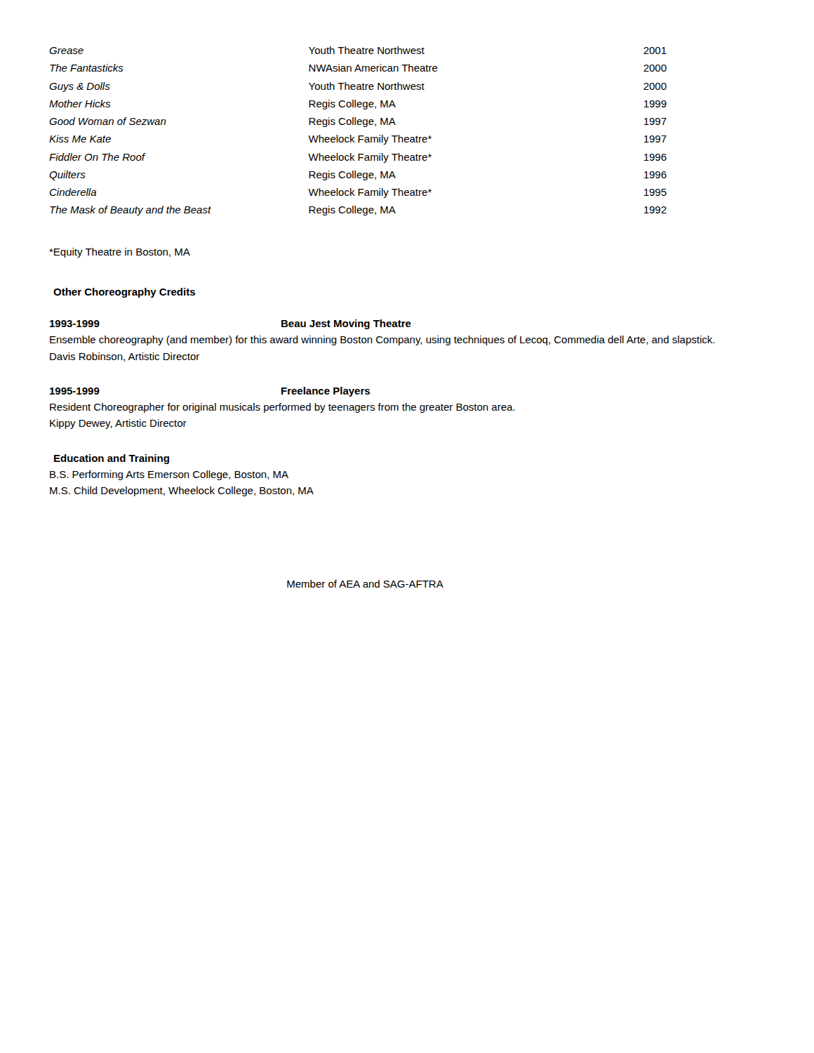| Grease | Youth Theatre Northwest | 2001 |
| The Fantasticks | NWAsian American Theatre | 2000 |
| Guys & Dolls | Youth Theatre Northwest | 2000 |
| Mother Hicks | Regis College, MA | 1999 |
| Good Woman of Sezwan | Regis College, MA | 1997 |
| Kiss Me Kate | Wheelock Family Theatre* | 1997 |
| Fiddler On The Roof | Wheelock Family Theatre* | 1996 |
| Quilters | Regis College, MA | 1996 |
| Cinderella | Wheelock Family Theatre* | 1995 |
| The Mask of Beauty and the Beast | Regis College, MA | 1992 |
*Equity Theatre in Boston, MA
Other Choreography Credits
1993-1999 Beau Jest Moving Theatre
Ensemble choreography (and member) for this award winning Boston Company, using techniques of Lecoq, Commedia dell Arte, and slapstick.
Davis Robinson, Artistic Director
1995-1999 Freelance Players
Resident Choreographer for original musicals performed by teenagers from the greater Boston area.
Kippy Dewey, Artistic Director
Education and Training
B.S. Performing Arts Emerson College, Boston, MA
M.S. Child Development, Wheelock College, Boston, MA
Member of AEA and SAG-AFTRA